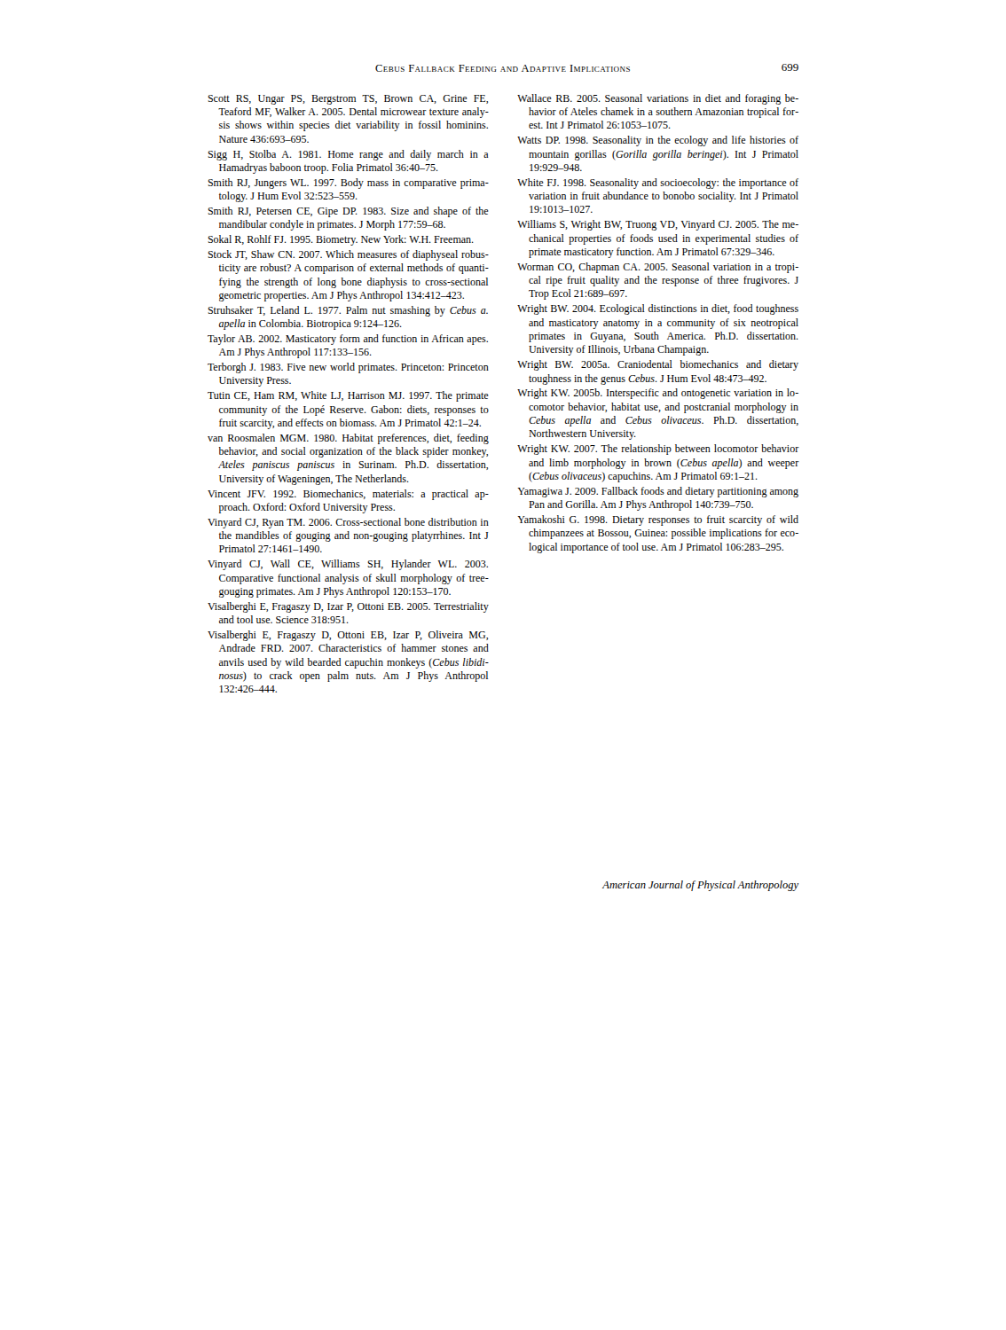Cebus Fallback Feeding and Adaptive Implications 699
Scott RS, Ungar PS, Bergstrom TS, Brown CA, Grine FE, Teaford MF, Walker A. 2005. Dental microwear texture analysis shows within species diet variability in fossil hominins. Nature 436:693–695.
Sigg H, Stolba A. 1981. Home range and daily march in a Hamadryas baboon troop. Folia Primatol 36:40–75.
Smith RJ, Jungers WL. 1997. Body mass in comparative primatology. J Hum Evol 32:523–559.
Smith RJ, Petersen CE, Gipe DP. 1983. Size and shape of the mandibular condyle in primates. J Morph 177:59–68.
Sokal R, Rohlf FJ. 1995. Biometry. New York: W.H. Freeman.
Stock JT, Shaw CN. 2007. Which measures of diaphyseal robusticity are robust? A comparison of external methods of quantifying the strength of long bone diaphysis to cross-sectional geometric properties. Am J Phys Anthropol 134:412–423.
Struhsaker T, Leland L. 1977. Palm nut smashing by Cebus a. apella in Colombia. Biotropica 9:124–126.
Taylor AB. 2002. Masticatory form and function in African apes. Am J Phys Anthropol 117:133–156.
Terborgh J. 1983. Five new world primates. Princeton: Princeton University Press.
Tutin CE, Ham RM, White LJ, Harrison MJ. 1997. The primate community of the Lopé Reserve. Gabon: diets, responses to fruit scarcity, and effects on biomass. Am J Primatol 42:1–24.
van Roosmalen MGM. 1980. Habitat preferences, diet, feeding behavior, and social organization of the black spider monkey, Ateles paniscus paniscus in Surinam. Ph.D. dissertation, University of Wageningen, The Netherlands.
Vincent JFV. 1992. Biomechanics, materials: a practical approach. Oxford: Oxford University Press.
Vinyard CJ, Ryan TM. 2006. Cross-sectional bone distribution in the mandibles of gouging and non-gouging platyrrhines. Int J Primatol 27:1461–1490.
Vinyard CJ, Wall CE, Williams SH, Hylander WL. 2003. Comparative functional analysis of skull morphology of tree-gouging primates. Am J Phys Anthropol 120:153–170.
Visalberghi E, Fragaszy D, Izar P, Ottoni EB. 2005. Terrestriality and tool use. Science 318:951.
Visalberghi E, Fragaszy D, Ottoni EB, Izar P, Oliveira MG, Andrade FRD. 2007. Characteristics of hammer stones and anvils used by wild bearded capuchin monkeys (Cebus libidinosus) to crack open palm nuts. Am J Phys Anthropol 132:426–444.
Wallace RB. 2005. Seasonal variations in diet and foraging behavior of Ateles chamek in a southern Amazonian tropical forest. Int J Primatol 26:1053–1075.
Watts DP. 1998. Seasonality in the ecology and life histories of mountain gorillas (Gorilla gorilla beringei). Int J Primatol 19:929–948.
White FJ. 1998. Seasonality and socioecology: the importance of variation in fruit abundance to bonobo sociality. Int J Primatol 19:1013–1027.
Williams S, Wright BW, Truong VD, Vinyard CJ. 2005. The mechanical properties of foods used in experimental studies of primate masticatory function. Am J Primatol 67:329–346.
Worman CO, Chapman CA. 2005. Seasonal variation in a tropical ripe fruit quality and the response of three frugivores. J Trop Ecol 21:689–697.
Wright BW. 2004. Ecological distinctions in diet, food toughness and masticatory anatomy in a community of six neotropical primates in Guyana, South America. Ph.D. dissertation. University of Illinois, Urbana Champaign.
Wright BW. 2005a. Craniodental biomechanics and dietary toughness in the genus Cebus. J Hum Evol 48:473–492.
Wright KW. 2005b. Interspecific and ontogenetic variation in locomotor behavior, habitat use, and postcranial morphology in Cebus apella and Cebus olivaceus. Ph.D. dissertation, Northwestern University.
Wright KW. 2007. The relationship between locomotor behavior and limb morphology in brown (Cebus apella) and weeper (Cebus olivaceus) capuchins. Am J Primatol 69:1–21.
Yamagiwa J. 2009. Fallback foods and dietary partitioning among Pan and Gorilla. Am J Phys Anthropol 140:739–750.
Yamakoshi G. 1998. Dietary responses to fruit scarcity of wild chimpanzees at Bossou, Guinea: possible implications for ecological importance of tool use. Am J Primatol 106:283–295.
American Journal of Physical Anthropology